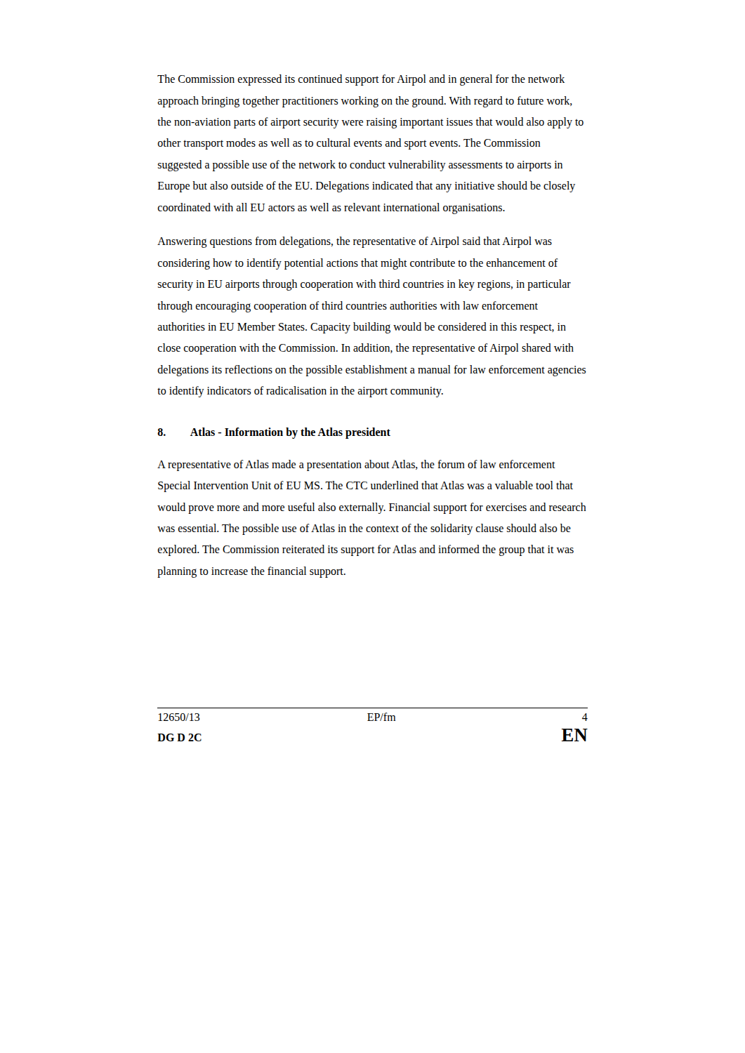The Commission expressed its continued support for Airpol and in general for the network approach bringing together practitioners working on the ground. With regard to future work, the non-aviation parts of airport security were raising important issues that would also apply to other transport modes as well as to cultural events and sport events. The Commission suggested a possible use of the network to conduct vulnerability assessments to airports in Europe but also outside of the EU. Delegations indicated that any initiative should be closely coordinated with all EU actors as well as relevant international organisations.
Answering questions from delegations, the representative of Airpol said that Airpol was considering how to identify potential actions that might contribute to the enhancement of security in EU airports through cooperation with third countries in key regions, in particular through encouraging cooperation of third countries authorities with law enforcement authorities in EU Member States. Capacity building would be considered in this respect, in close cooperation with the Commission. In addition, the representative of Airpol shared with delegations its reflections on the possible establishment a manual for law enforcement agencies to identify indicators of radicalisation in the airport community.
8. Atlas - Information by the Atlas president
A representative of Atlas made a presentation about Atlas, the forum of law enforcement Special Intervention Unit of EU MS. The CTC underlined that Atlas was a valuable tool that would prove more and more useful also externally. Financial support for exercises and research was essential. The possible use of Atlas in the context of the solidarity clause should also be explored. The Commission reiterated its support for Atlas and informed the group that it was planning to increase the financial support.
12650/13
EP/fm
4
DG D 2C
EN